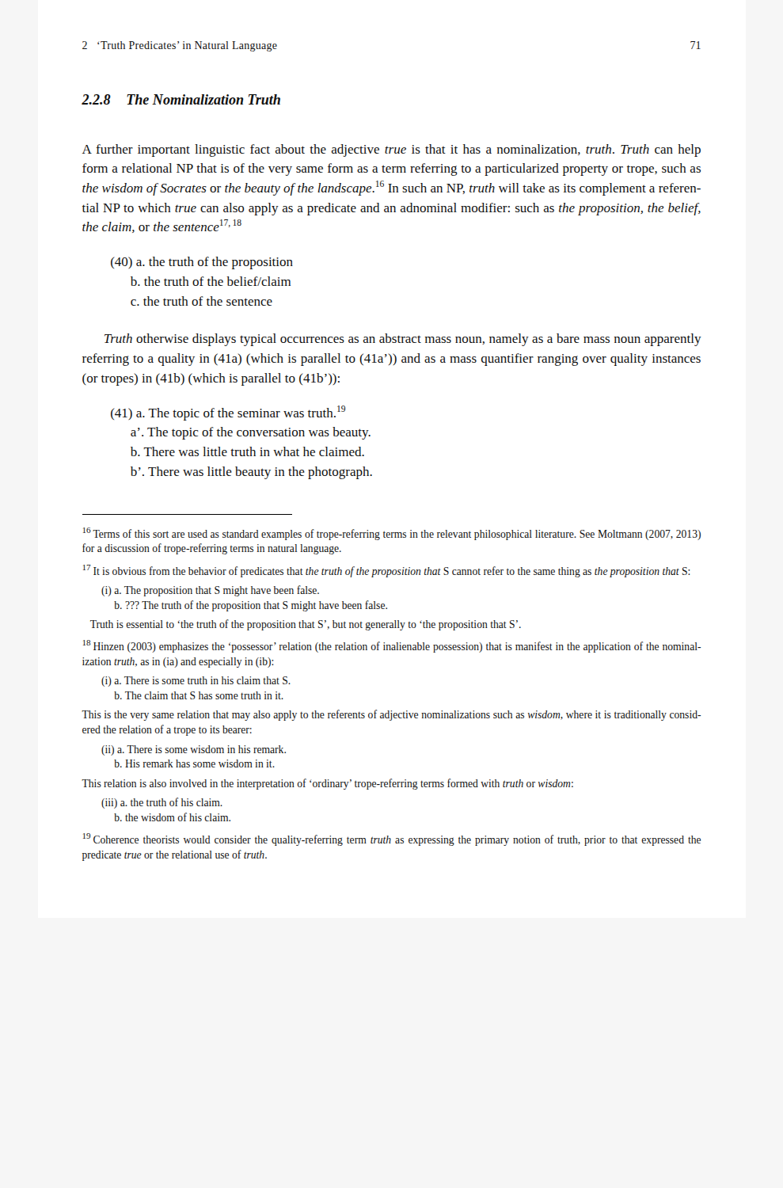2 ‘Truth Predicates’ in Natural Language 71
2.2.8 The Nominalization Truth
A further important linguistic fact about the adjective true is that it has a nominalization, truth. Truth can help form a relational NP that is of the very same form as a term referring to a particularized property or trope, such as the wisdom of Socrates or the beauty of the landscape.16 In such an NP, truth will take as its complement a referential NP to which true can also apply as a predicate and an adnominal modifier: such as the proposition, the belief, the claim, or the sentence17, 18
(40) a. the truth of the proposition b. the truth of the belief/claim c. the truth of the sentence
Truth otherwise displays typical occurrences as an abstract mass noun, namely as a bare mass noun apparently referring to a quality in (41a) (which is parallel to (41a’)) and as a mass quantifier ranging over quality instances (or tropes) in (41b) (which is parallel to (41b’)):
(41) a. The topic of the seminar was truth.19 a’. The topic of the conversation was beauty. b. There was little truth in what he claimed. b’. There was little beauty in the photograph.
16 Terms of this sort are used as standard examples of trope-referring terms in the relevant philosophical literature. See Moltmann (2007, 2013) for a discussion of trope-referring terms in natural language.
17 It is obvious from the behavior of predicates that the truth of the proposition that S cannot refer to the same thing as the proposition that S:
(i) a. The proposition that S might have been false. b. ??? The truth of the proposition that S might have been false.
Truth is essential to ‘the truth of the proposition that S’, but not generally to ‘the proposition that S’.
18 Hinzen (2003) emphasizes the ‘possessor’ relation (the relation of inalienable possession) that is manifest in the application of the nominalization truth, as in (ia) and especially in (ib):
(i) a. There is some truth in his claim that S. b. The claim that S has some truth in it.
This is the very same relation that may also apply to the referents of adjective nominalizations such as wisdom, where it is traditionally considered the relation of a trope to its bearer:
(ii) a. There is some wisdom in his remark. b. His remark has some wisdom in it.
This relation is also involved in the interpretation of ‘ordinary’ trope-referring terms formed with truth or wisdom:
(iii) a. the truth of his claim. b. the wisdom of his claim.
19 Coherence theorists would consider the quality-referring term truth as expressing the primary notion of truth, prior to that expressed the predicate true or the relational use of truth.